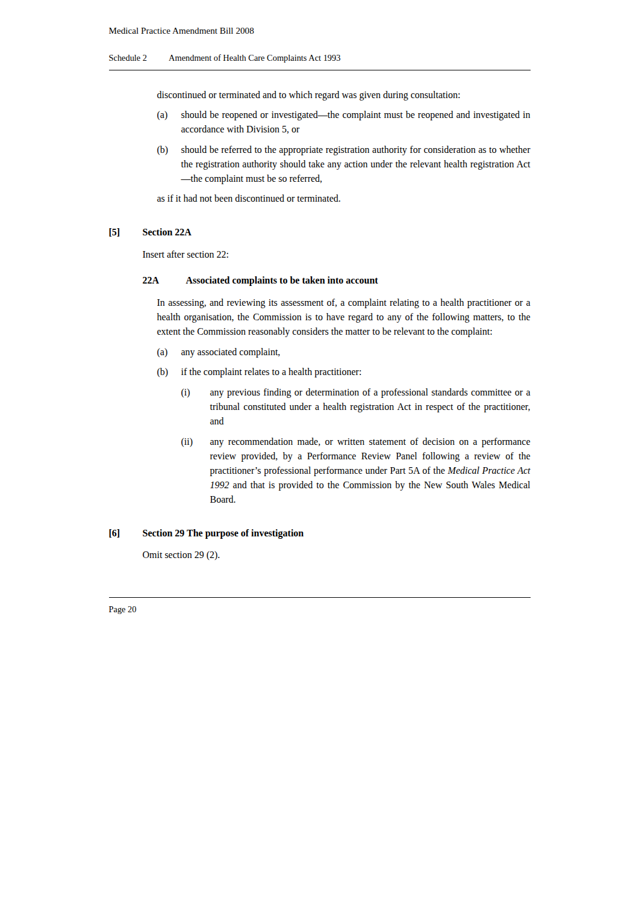Medical Practice Amendment Bill 2008
Schedule 2 Amendment of Health Care Complaints Act 1993
discontinued or terminated and to which regard was given during consultation:
(a) should be reopened or investigated—the complaint must be reopened and investigated in accordance with Division 5, or
(b) should be referred to the appropriate registration authority for consideration as to whether the registration authority should take any action under the relevant health registration Act—the complaint must be so referred,
as if it had not been discontinued or terminated.
[5] Section 22A
Insert after section 22:
22A Associated complaints to be taken into account
In assessing, and reviewing its assessment of, a complaint relating to a health practitioner or a health organisation, the Commission is to have regard to any of the following matters, to the extent the Commission reasonably considers the matter to be relevant to the complaint:
(a) any associated complaint,
(b) if the complaint relates to a health practitioner:
(i) any previous finding or determination of a professional standards committee or a tribunal constituted under a health registration Act in respect of the practitioner, and
(ii) any recommendation made, or written statement of decision on a performance review provided, by a Performance Review Panel following a review of the practitioner’s professional performance under Part 5A of the Medical Practice Act 1992 and that is provided to the Commission by the New South Wales Medical Board.
[6] Section 29 The purpose of investigation
Omit section 29 (2).
Page 20